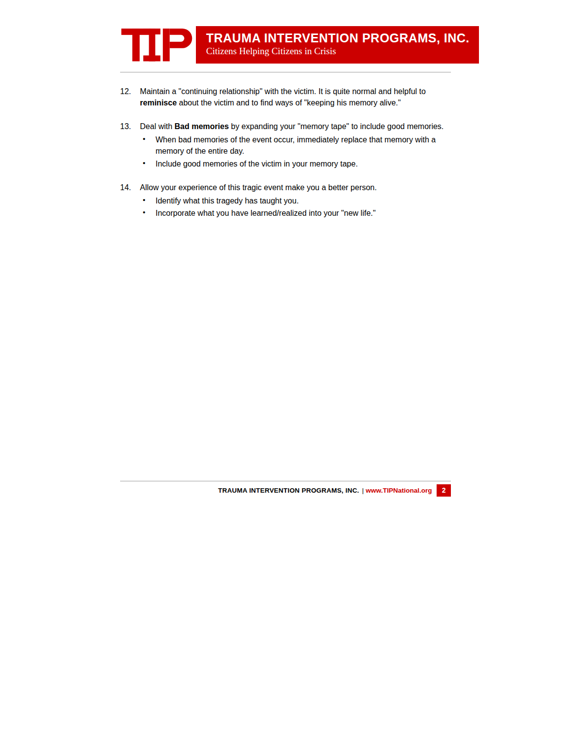TRAUMA INTERVENTION PROGRAMS, INC.
Citizens Helping Citizens in Crisis
12.
Maintain a "continuing relationship" with the victim. It is quite normal and helpful to reminisce about the victim and to find ways of "keeping his memory alive."
13.
Deal with Bad memories by expanding your "memory tape" to include good memories.
When bad memories of the event occur, immediately replace that memory with a memory of the entire day.
Include good memories of the victim in your memory tape.
14.
Allow your experience of this tragic event make you a better person.
Identify what this tragedy has taught you.
Incorporate what you have learned/realized into your "new life."
TRAUMA INTERVENTION PROGRAMS, INC. | www.TIPNational.org 2